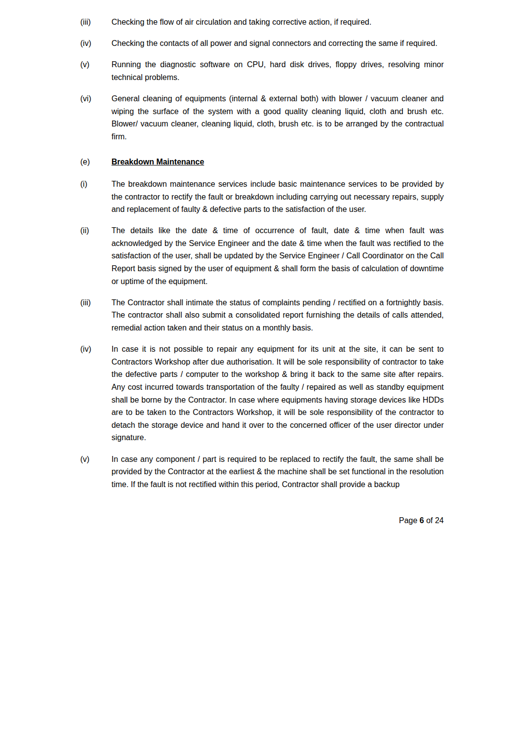(iii)
Checking the flow of air circulation and taking corrective action, if required.
(iv)
Checking the contacts of all power and signal connectors and correcting the same if required.
(v)
Running the diagnostic software on CPU, hard disk drives, floppy drives, resolving minor technical problems.
(vi)
General cleaning of equipments (internal & external both) with blower / vacuum cleaner and wiping the surface of the system with a good quality cleaning liquid, cloth and brush etc. Blower/ vacuum cleaner, cleaning liquid, cloth, brush etc. is to be arranged by the contractual firm.
(e)
Breakdown Maintenance
(i)
The breakdown maintenance services include basic maintenance services to be provided by the contractor to rectify the fault or breakdown including carrying out necessary repairs, supply and replacement of faulty & defective parts to the satisfaction of the user.
(ii)
The details like the date & time of occurrence of fault, date & time when fault was acknowledged by the Service Engineer and the date & time when the fault was rectified to the satisfaction of the user, shall be updated by the Service Engineer / Call Coordinator on the Call Report basis signed by the user of equipment & shall form the basis of calculation of downtime or uptime of the equipment.
(iii)
The Contractor shall intimate the status of complaints pending / rectified on a fortnightly basis. The contractor shall also submit a consolidated report furnishing the details of calls attended, remedial action taken and their status on a monthly basis.
(iv)
In case it is not possible to repair any equipment for its unit at the site, it can be sent to Contractors Workshop after due authorisation. It will be sole responsibility of contractor to take the defective parts / computer to the workshop & bring it back to the same site after repairs. Any cost incurred towards transportation of the faulty / repaired as well as standby equipment shall be borne by the Contractor. In case where equipments having storage devices like HDDs are to be taken to the Contractors Workshop, it will be sole responsibility of the contractor to detach the storage device and hand it over to the concerned officer of the user director under signature.
(v)
In case any component / part is required to be replaced to rectify the fault, the same shall be provided by the Contractor at the earliest & the machine shall be set functional in the resolution time. If the fault is not rectified within this period, Contractor shall provide a backup
Page 6 of 24